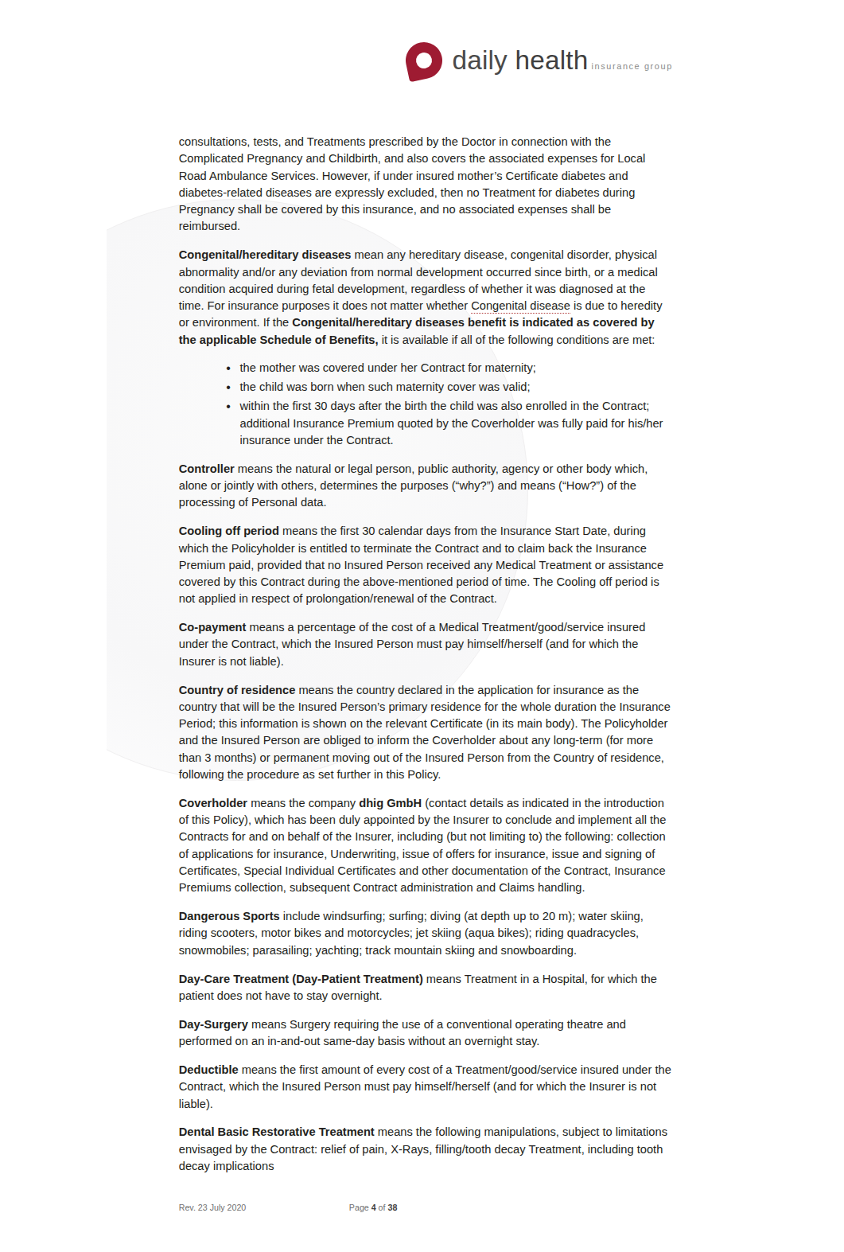daily health insurance group
consultations, tests, and Treatments prescribed by the Doctor in connection with the Complicated Pregnancy and Childbirth, and also covers the associated expenses for Local Road Ambulance Services. However, if under insured mother’s Certificate diabetes and diabetes-related diseases are expressly excluded, then no Treatment for diabetes during Pregnancy shall be covered by this insurance, and no associated expenses shall be reimbursed.
Congenital/hereditary diseases mean any hereditary disease, congenital disorder, physical abnormality and/or any deviation from normal development occurred since birth, or a medical condition acquired during fetal development, regardless of whether it was diagnosed at the time. For insurance purposes it does not matter whether Congenital disease is due to heredity or environment. If the Congenital/hereditary diseases benefit is indicated as covered by the applicable Schedule of Benefits, it is available if all of the following conditions are met:
the mother was covered under her Contract for maternity;
the child was born when such maternity cover was valid;
within the first 30 days after the birth the child was also enrolled in the Contract; additional Insurance Premium quoted by the Coverholder was fully paid for his/her insurance under the Contract.
Controller means the natural or legal person, public authority, agency or other body which, alone or jointly with others, determines the purposes (“why?”) and means (“How?”) of the processing of Personal data.
Cooling off period means the first 30 calendar days from the Insurance Start Date, during which the Policyholder is entitled to terminate the Contract and to claim back the Insurance Premium paid, provided that no Insured Person received any Medical Treatment or assistance covered by this Contract during the above-mentioned period of time. The Cooling off period is not applied in respect of prolongation/renewal of the Contract.
Co-payment means a percentage of the cost of a Medical Treatment/good/service insured under the Contract, which the Insured Person must pay himself/herself (and for which the Insurer is not liable).
Country of residence means the country declared in the application for insurance as the country that will be the Insured Person’s primary residence for the whole duration the Insurance Period; this information is shown on the relevant Certificate (in its main body). The Policyholder and the Insured Person are obliged to inform the Coverholder about any long-term (for more than 3 months) or permanent moving out of the Insured Person from the Country of residence, following the procedure as set further in this Policy.
Coverholder means the company dhig GmbH (contact details as indicated in the introduction of this Policy), which has been duly appointed by the Insurer to conclude and implement all the Contracts for and on behalf of the Insurer, including (but not limiting to) the following: collection of applications for insurance, Underwriting, issue of offers for insurance, issue and signing of Certificates, Special Individual Certificates and other documentation of the Contract, Insurance Premiums collection, subsequent Contract administration and Claims handling.
Dangerous Sports include windsurfing; surfing; diving (at depth up to 20 m); water skiing, riding scooters, motor bikes and motorcycles; jet skiing (aqua bikes); riding quadracycles, snowmobiles; parasailing; yachting; track mountain skiing and snowboarding.
Day-Care Treatment (Day-Patient Treatment) means Treatment in a Hospital, for which the patient does not have to stay overnight.
Day-Surgery means Surgery requiring the use of a conventional operating theatre and performed on an in-and-out same-day basis without an overnight stay.
Deductible means the first amount of every cost of a Treatment/good/service insured under the Contract, which the Insured Person must pay himself/herself (and for which the Insurer is not liable).
Dental Basic Restorative Treatment means the following manipulations, subject to limitations envisaged by the Contract: relief of pain, X-Rays, filling/tooth decay Treatment, including tooth decay implications
Rev. 23 July 2020 Page 4 of 38